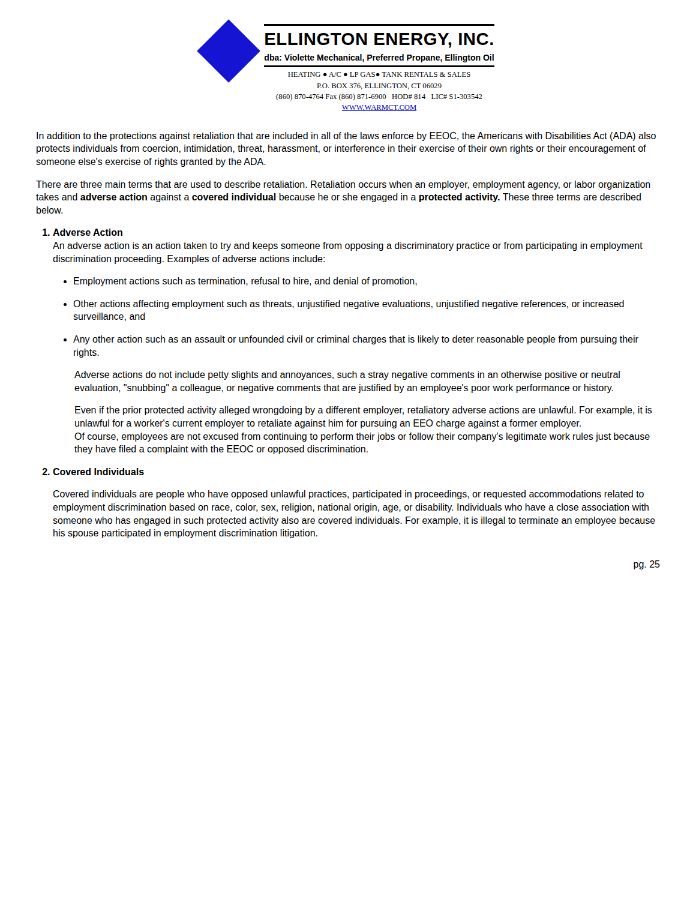ELLINGTON ENERGY, INC.
dba: Violette Mechanical, Preferred Propane, Ellington Oil
HEATING ● A/C ● LP GAS● TANK RENTALS & SALES
P.O. BOX 376, ELLINGTON, CT 06029
(860) 870-4764 Fax (860) 871-6900 HOD# 814 LIC# S1-303542
WWW.WARMCT.COM
In addition to the protections against retaliation that are included in all of the laws enforce by EEOC, the Americans with Disabilities Act (ADA) also protects individuals from coercion, intimidation, threat, harassment, or interference in their exercise of their own rights or their encouragement of someone else's exercise of rights granted by the ADA.
There are three main terms that are used to describe retaliation. Retaliation occurs when an employer, employment agency, or labor organization takes and adverse action against a covered individual because he or she engaged in a protected activity. These three terms are described below.
Adverse Action
An adverse action is an action taken to try and keeps someone from opposing a discriminatory practice or from participating in employment discrimination proceeding. Examples of adverse actions include:
Employment actions such as termination, refusal to hire, and denial of promotion,
Other actions affecting employment such as threats, unjustified negative evaluations, unjustified negative references, or increased surveillance, and
Any other action such as an assault or unfounded civil or criminal charges that is likely to deter reasonable people from pursuing their rights.
Adverse actions do not include petty slights and annoyances, such a stray negative comments in an otherwise positive or neutral evaluation, "snubbing" a colleague, or negative comments that are justified by an employee's poor work performance or history.
Even if the prior protected activity alleged wrongdoing by a different employer, retaliatory adverse actions are unlawful. For example, it is unlawful for a worker's current employer to retaliate against him for pursuing an EEO charge against a former employer.
Of course, employees are not excused from continuing to perform their jobs or follow their company's legitimate work rules just because they have filed a complaint with the EEOC or opposed discrimination.
Covered Individuals
Covered individuals are people who have opposed unlawful practices, participated in proceedings, or requested accommodations related to employment discrimination based on race, color, sex, religion, national origin, age, or disability. Individuals who have a close association with someone who has engaged in such protected activity also are covered individuals. For example, it is illegal to terminate an employee because his spouse participated in employment discrimination litigation.
pg. 25